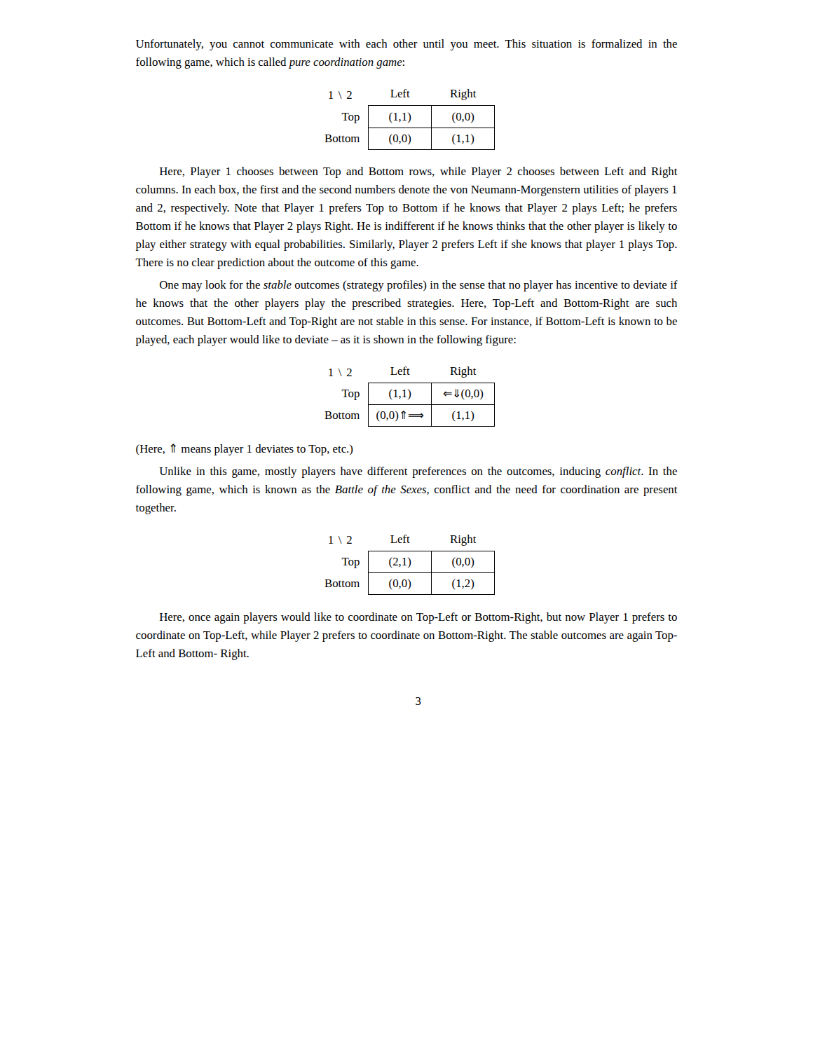Unfortunately, you cannot communicate with each other until you meet. This situation is formalized in the following game, which is called pure coordination game:
| 1 \ 2 | Left | Right |
| --- | --- | --- |
| Top | (1,1) | (0,0) |
| Bottom | (0,0) | (1,1) |
Here, Player 1 chooses between Top and Bottom rows, while Player 2 chooses between Left and Right columns. In each box, the first and the second numbers denote the von Neumann-Morgenstern utilities of players 1 and 2, respectively. Note that Player 1 prefers Top to Bottom if he knows that Player 2 plays Left; he prefers Bottom if he knows that Player 2 plays Right. He is indifferent if he knows thinks that the other player is likely to play either strategy with equal probabilities. Similarly, Player 2 prefers Left if she knows that player 1 plays Top. There is no clear prediction about the outcome of this game.
One may look for the stable outcomes (strategy profiles) in the sense that no player has incentive to deviate if he knows that the other players play the prescribed strategies. Here, Top-Left and Bottom-Right are such outcomes. But Bottom-Left and Top-Right are not stable in this sense. For instance, if Bottom-Left is known to be played, each player would like to deviate – as it is shown in the following figure:
| 1 \ 2 | Left | Right |
| --- | --- | --- |
| Top | (1,1) | ⇐⇓ (0,0) |
| Bottom | (0,0) ⇑⟹ | (1,1) |
(Here, ⇑ means player 1 deviates to Top, etc.)
Unlike in this game, mostly players have different preferences on the outcomes, inducing conflict. In the following game, which is known as the Battle of the Sexes, conflict and the need for coordination are present together.
| 1 \ 2 | Left | Right |
| --- | --- | --- |
| Top | (2,1) | (0,0) |
| Bottom | (0,0) | (1,2) |
Here, once again players would like to coordinate on Top-Left or Bottom-Right, but now Player 1 prefers to coordinate on Top-Left, while Player 2 prefers to coordinate on Bottom-Right. The stable outcomes are again Top-Left and Bottom- Right.
3